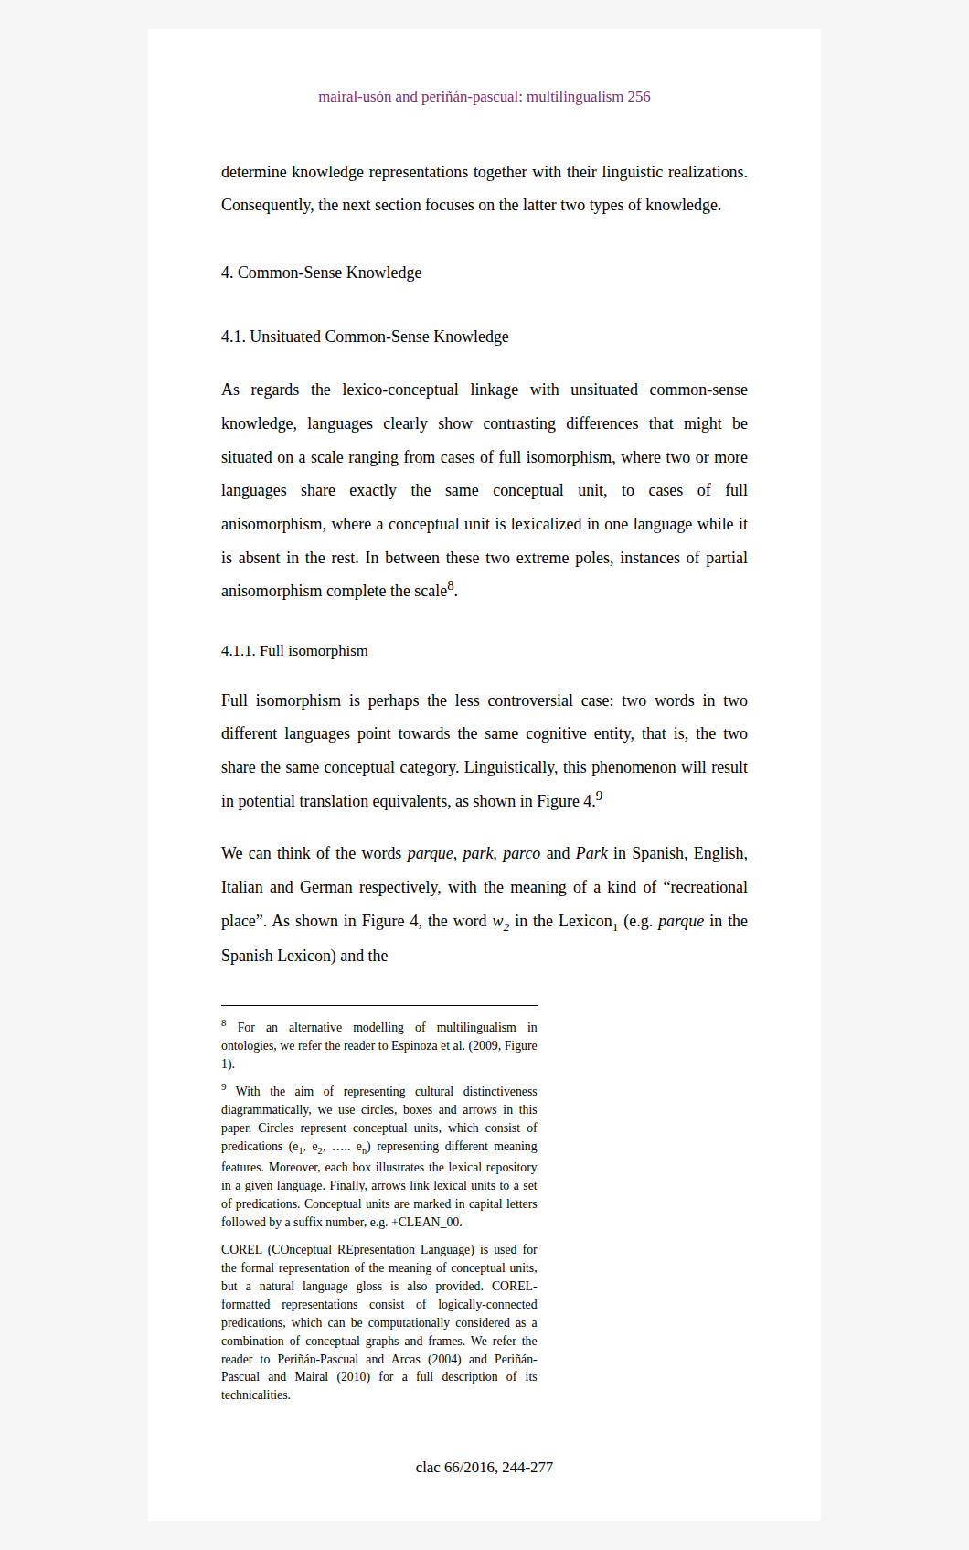mairal-usón and periñán-pascual: multilingualism 256
determine knowledge representations together with their linguistic realizations. Consequently, the next section focuses on the latter two types of knowledge.
4. Common-Sense Knowledge
4.1. Unsituated Common-Sense Knowledge
As regards the lexico-conceptual linkage with unsituated common-sense knowledge, languages clearly show contrasting differences that might be situated on a scale ranging from cases of full isomorphism, where two or more languages share exactly the same conceptual unit, to cases of full anisomorphism, where a conceptual unit is lexicalized in one language while it is absent in the rest. In between these two extreme poles, instances of partial anisomorphism complete the scale8.
4.1.1. Full isomorphism
Full isomorphism is perhaps the less controversial case: two words in two different languages point towards the same cognitive entity, that is, the two share the same conceptual category. Linguistically, this phenomenon will result in potential translation equivalents, as shown in Figure 4.9
We can think of the words parque, park, parco and Park in Spanish, English, Italian and German respectively, with the meaning of a kind of “recreational place”. As shown in Figure 4, the word w2 in the Lexicon1 (e.g. parque in the Spanish Lexicon) and the
8 For an alternative modelling of multilingualism in ontologies, we refer the reader to Espinoza et al. (2009, Figure 1).
9 With the aim of representing cultural distinctiveness diagrammatically, we use circles, boxes and arrows in this paper. Circles represent conceptual units, which consist of predications (e1, e2, ….. en) representing different meaning features. Moreover, each box illustrates the lexical repository in a given language. Finally, arrows link lexical units to a set of predications. Conceptual units are marked in capital letters followed by a suffix number, e.g. +CLEAN_00.
COREL (COnceptual REpresentation Language) is used for the formal representation of the meaning of conceptual units, but a natural language gloss is also provided. COREL-formatted representations consist of logically-connected predications, which can be computationally considered as a combination of conceptual graphs and frames. We refer the reader to Periñán-Pascual and Arcas (2004) and Periñán-Pascual and Mairal (2010) for a full description of its technicalities.
clac 66/2016, 244-277